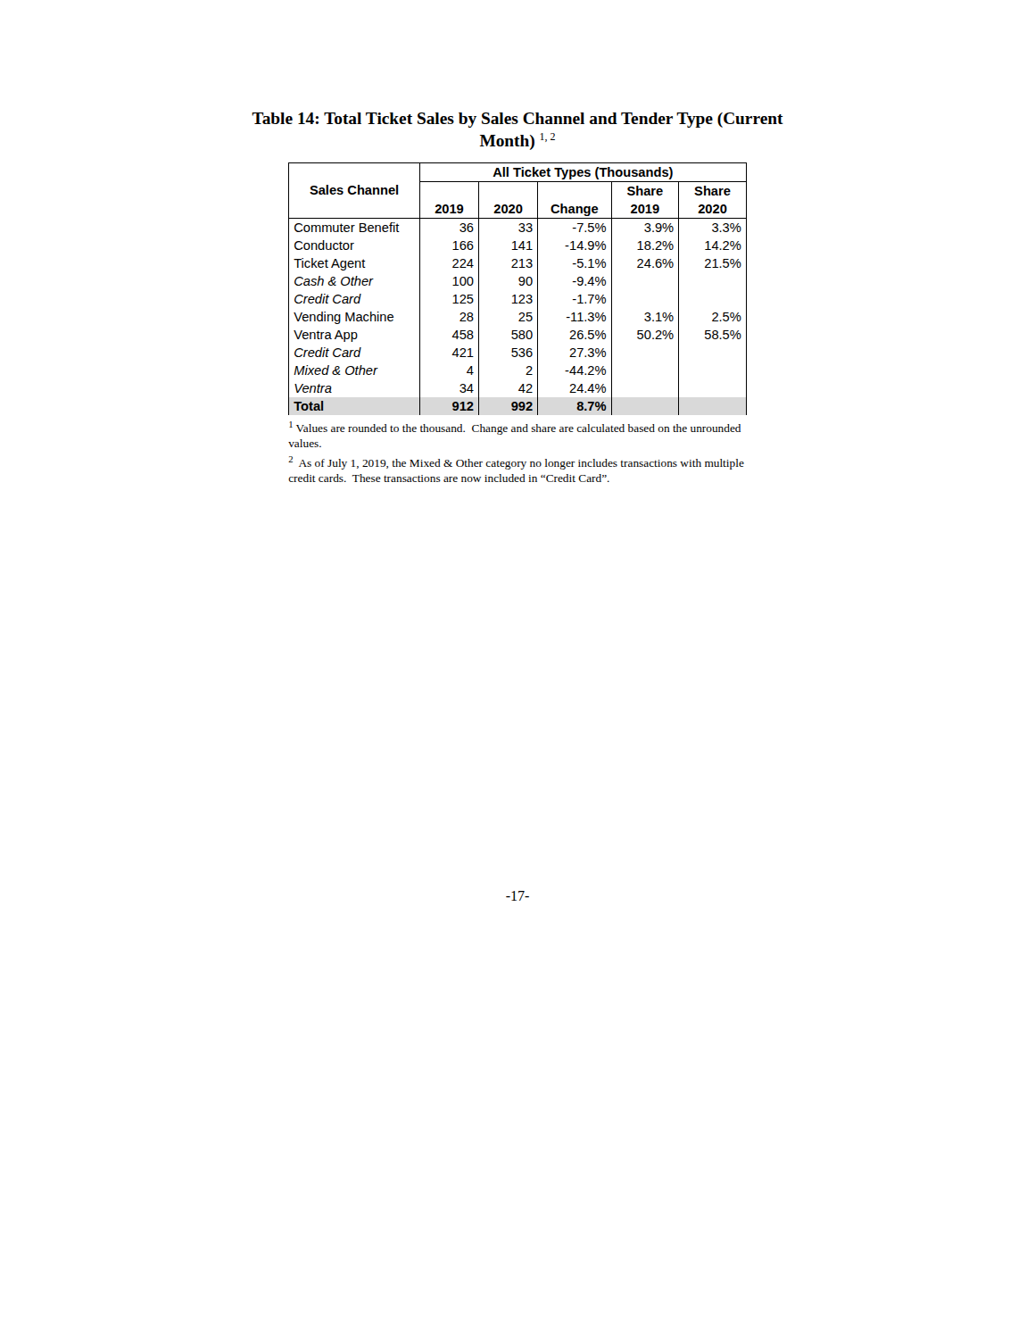Table 14: Total Ticket Sales by Sales Channel and Tender Type (Current Month) 1, 2
| Sales Channel | All Ticket Types (Thousands) |
| --- | --- |
| | | | Share | Share |
| 2019 | 2020 | Change | 2019 | 2020 |
| Commuter Benefit | 36 | 33 | -7.5% | 3.9% | 3.3% |
| Conductor | 166 | 141 | -14.9% | 18.2% | 14.2% |
| Ticket Agent | 224 | 213 | -5.1% | 24.6% | 21.5% |
| Cash & Other | 100 | 90 | -9.4% | | |
| Credit Card | 125 | 123 | -1.7% | | |
| Vending Machine | 28 | 25 | -11.3% | 3.1% | 2.5% |
| Ventra App | 458 | 580 | 26.5% | 50.2% | 58.5% |
| Credit Card | 421 | 536 | 27.3% | | |
| Mixed & Other | 4 | 2 | -44.2% | | |
| Ventra | 34 | 42 | 24.4% | | |
| Total | 912 | 992 | 8.7% | | |
1 Values are rounded to the thousand. Change and share are calculated based on the unrounded values.
2 As of July 1, 2019, the Mixed & Other category no longer includes transactions with multiple credit cards. These transactions are now included in “Credit Card”.
-17-